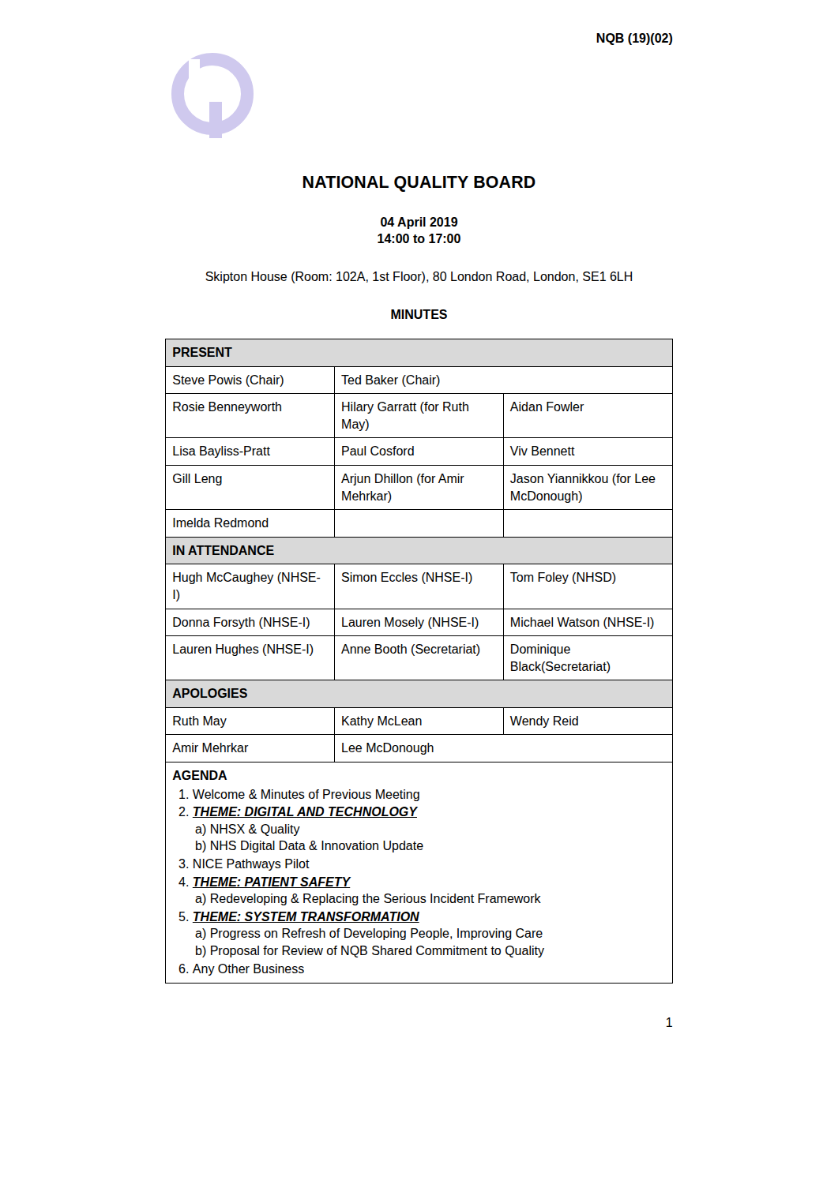NQB (19)(02)
NATIONAL QUALITY BOARD
04 April 2019
14:00 to 17:00
Skipton House (Room: 102A, 1st Floor), 80 London Road, London, SE1 6LH
MINUTES
| PRESENT |
| --- |
| Steve Powis (Chair) | Ted Baker (Chair) |
| Rosie Benneyworth | Hilary Garratt (for Ruth May) | Aidan Fowler |
| Lisa Bayliss-Pratt | Paul Cosford | Viv Bennett |
| Gill Leng | Arjun Dhillon (for Amir Mehrkar) | Jason Yiannikkou (for Lee McDonough) |
| Imelda Redmond | | |
| IN ATTENDANCE |
| Hugh McCaughey (NHSE-I) | Simon Eccles (NHSE-I) | Tom Foley (NHSD) |
| Donna Forsyth (NHSE-I) | Lauren Mosely (NHSE-I) | Michael Watson (NHSE-I) |
| Lauren Hughes (NHSE-I) | Anne Booth (Secretariat) | Dominique Black(Secretariat) |
| APOLOGIES |
| Ruth May | Kathy McLean | Wendy Reid |
| Amir Mehrkar | Lee McDonough |
| AGENDA Welcome & Minutes of Previous Meeting THEME: DIGITAL AND TECHNOLOGY a) NHSX & Quality b) NHS Digital Data & Innovation Update NICE Pathways Pilot THEME: PATIENT SAFETY a) Redeveloping & Replacing the Serious Incident Framework THEME: SYSTEM TRANSFORMATION a) Progress on Refresh of Developing People, Improving Care b) Proposal for Review of NQB Shared Commitment to Quality Any Other Business |
1